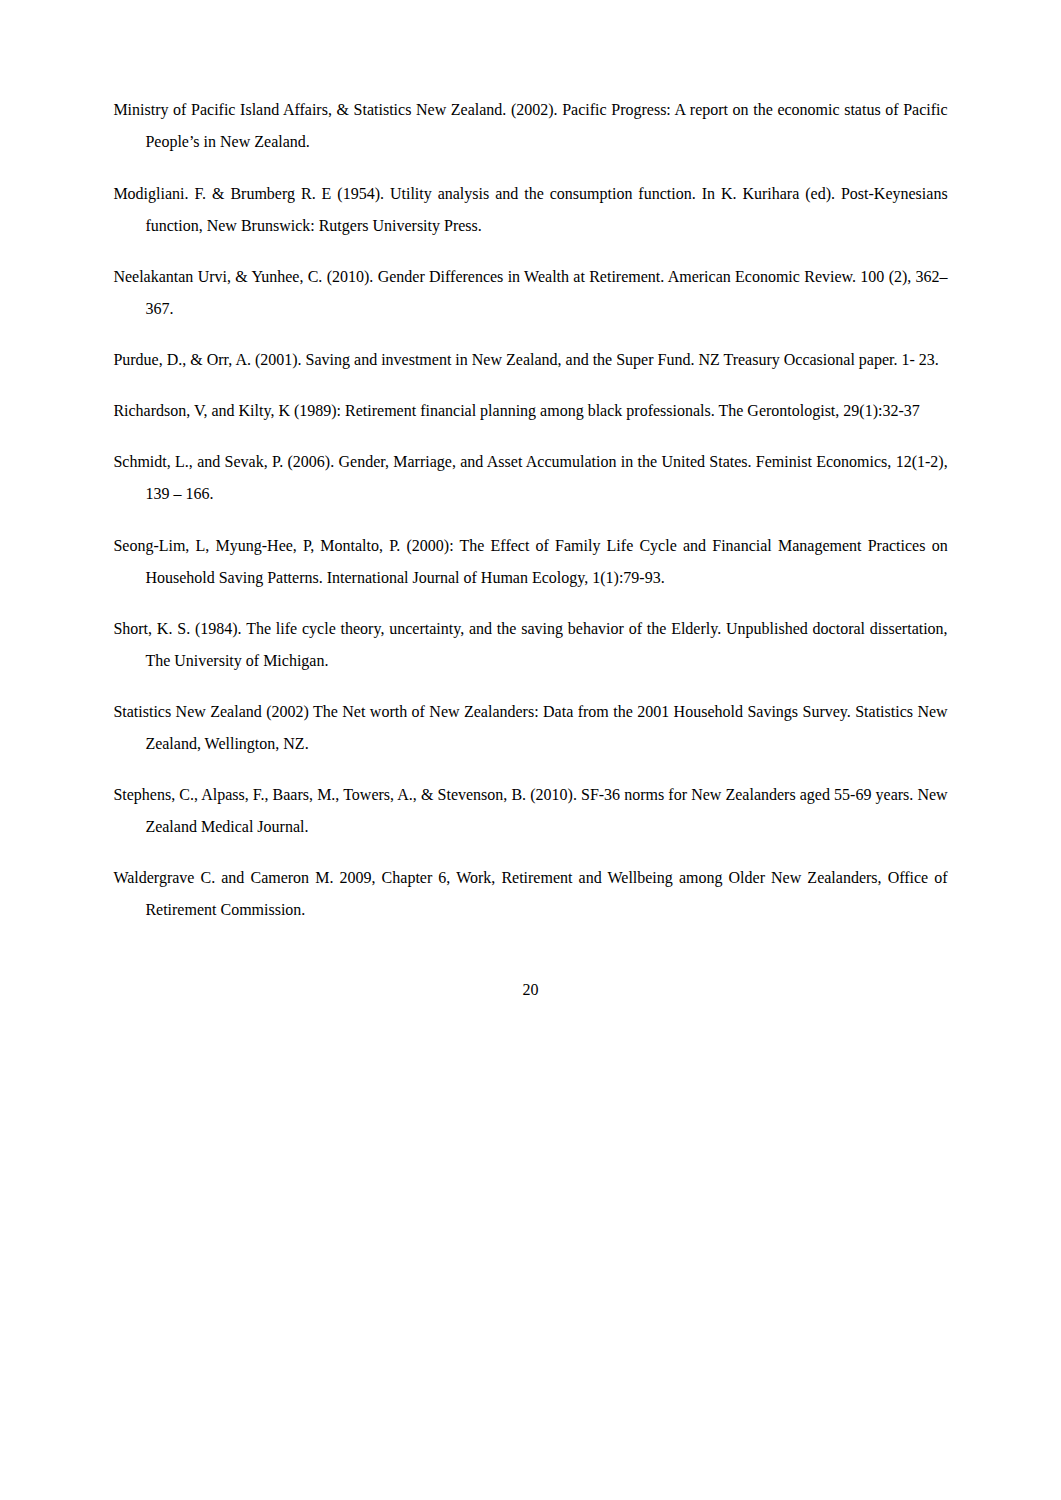Ministry of Pacific Island Affairs, & Statistics New Zealand. (2002). Pacific Progress: A report on the economic status of Pacific People’s in New Zealand.
Modigliani. F. & Brumberg R. E (1954). Utility analysis and the consumption function. In K. Kurihara (ed). Post-Keynesians function, New Brunswick: Rutgers University Press.
Neelakantan Urvi, & Yunhee, C. (2010). Gender Differences in Wealth at Retirement. American Economic Review. 100 (2), 362–367.
Purdue, D., & Orr, A. (2001). Saving and investment in New Zealand, and the Super Fund. NZ Treasury Occasional paper. 1- 23.
Richardson, V, and Kilty, K (1989): Retirement financial planning among black professionals. The Gerontologist, 29(1):32-37
Schmidt, L., and Sevak, P. (2006). Gender, Marriage, and Asset Accumulation in the United States. Feminist Economics, 12(1-2), 139 – 166.
Seong-Lim, L, Myung-Hee, P, Montalto, P. (2000): The Effect of Family Life Cycle and Financial Management Practices on Household Saving Patterns. International Journal of Human Ecology, 1(1):79-93.
Short, K. S. (1984). The life cycle theory, uncertainty, and the saving behavior of the Elderly. Unpublished doctoral dissertation, The University of Michigan.
Statistics New Zealand (2002) The Net worth of New Zealanders: Data from the 2001 Household Savings Survey. Statistics New Zealand, Wellington, NZ.
Stephens, C., Alpass, F., Baars, M., Towers, A., & Stevenson, B. (2010). SF-36 norms for New Zealanders aged 55-69 years. New Zealand Medical Journal.
Waldergrave C. and Cameron M. 2009, Chapter 6, Work, Retirement and Wellbeing among Older New Zealanders, Office of Retirement Commission.
20